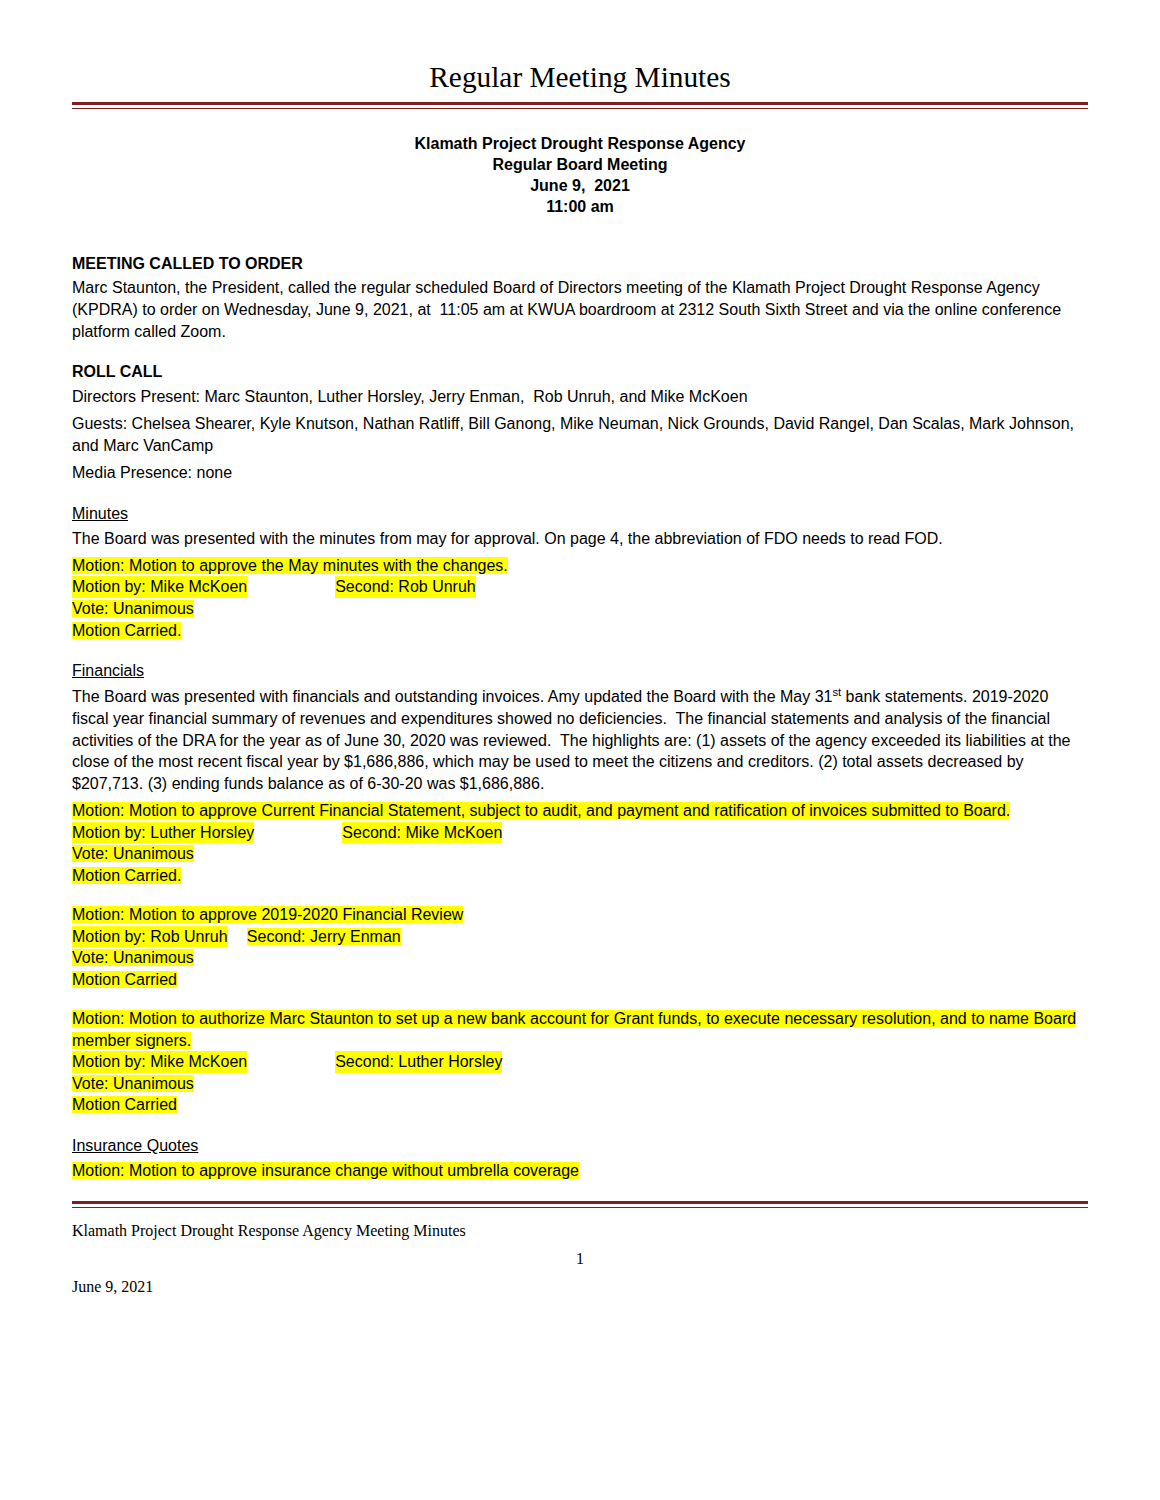Regular Meeting Minutes
Klamath Project Drought Response Agency
Regular Board Meeting
June 9, 2021
11:00 am
Meeting Called to Order
Marc Staunton, the President, called the regular scheduled Board of Directors meeting of the Klamath Project Drought Response Agency (KPDRA) to order on Wednesday, June 9, 2021, at 11:05 am at KWUA boardroom at 2312 South Sixth Street and via the online conference platform called Zoom.
Roll Call
Directors Present: Marc Staunton, Luther Horsley, Jerry Enman, Rob Unruh, and Mike McKoen
Guests: Chelsea Shearer, Kyle Knutson, Nathan Ratliff, Bill Ganong, Mike Neuman, Nick Grounds, David Rangel, Dan Scalas, Mark Johnson, and Marc VanCamp
Media Presence: none
Minutes
The Board was presented with the minutes from may for approval. On page 4, the abbreviation of FDO needs to read FOD.
Motion: Motion to approve the May minutes with the changes.
Motion by: Mike McKoen Second: Rob Unruh
Vote: Unanimous
Motion Carried.
Financials
The Board was presented with financials and outstanding invoices. Amy updated the Board with the May 31st bank statements. 2019-2020 fiscal year financial summary of revenues and expenditures showed no deficiencies. The financial statements and analysis of the financial activities of the DRA for the year as of June 30, 2020 was reviewed. The highlights are: (1) assets of the agency exceeded its liabilities at the close of the most recent fiscal year by $1,686,886, which may be used to meet the citizens and creditors. (2) total assets decreased by $207,713. (3) ending funds balance as of 6-30-20 was $1,686,886.
Motion: Motion to approve Current Financial Statement, subject to audit, and payment and ratification of invoices submitted to Board.
Motion by: Luther Horsley Second: Mike McKoen
Vote: Unanimous
Motion Carried.
Motion: Motion to approve 2019-2020 Financial Review
Motion by: Rob Unruh Second: Jerry Enman
Vote: Unanimous
Motion Carried
Motion: Motion to authorize Marc Staunton to set up a new bank account for Grant funds, to execute necessary resolution, and to name Board member signers.
Motion by: Mike McKoen Second: Luther Horsley
Vote: Unanimous
Motion Carried
Insurance Quotes
Motion: Motion to approve insurance change without umbrella coverage
Klamath Project Drought Response Agency Meeting Minutes
1
June 9, 2021